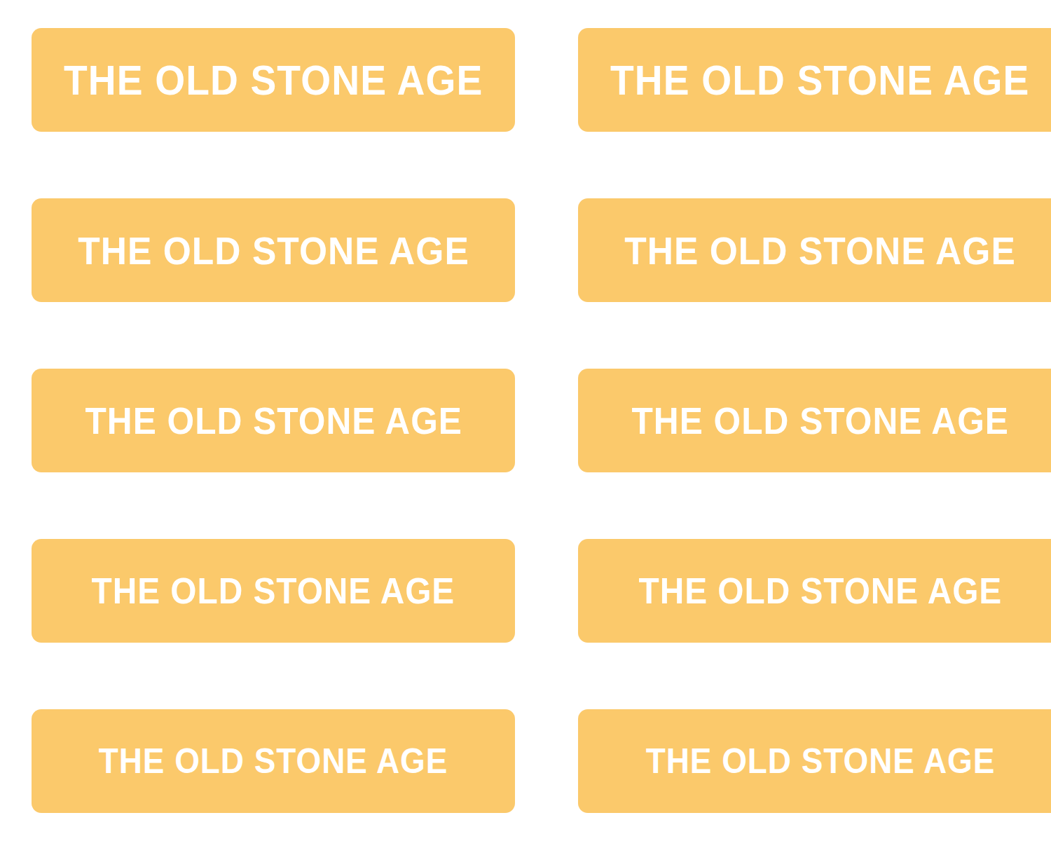The Old Stone Age
The Old Stone Age
The Old Stone Age
The Old Stone Age
The Old Stone Age
The Old Stone Age
The Old Stone Age
The Old Stone Age
The Old Stone Age
The Old Stone Age